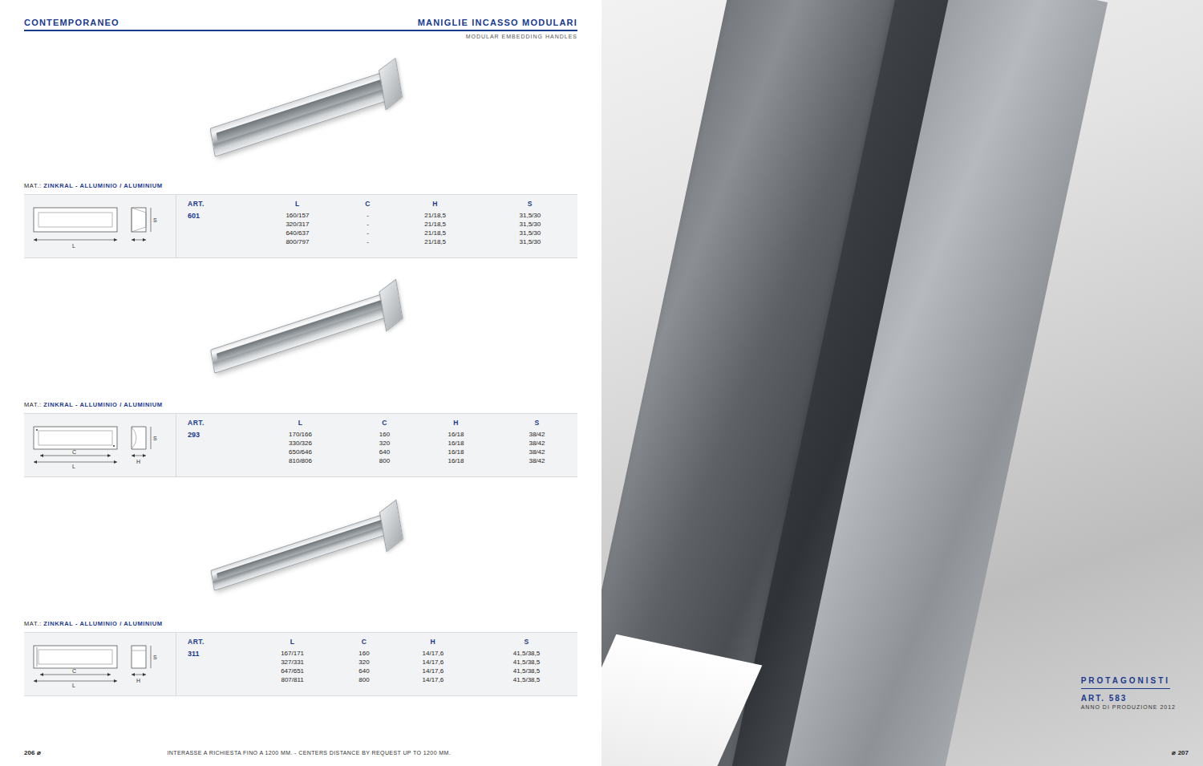CONTEMPORANEO
MANIGLIE INCASSO MODULARI
MODULAR EMBEDDING HANDLES
MAT.: ZINKRAL - ALLUMINIO / ALUMINIUM
S L
| ART. | L | C | H | S |
| --- | --- | --- | --- | --- |
| 601 | 160/157 | - | 21/18,5 | 31,5/30 |
| 320/317 | - | 21/18,5 | 31,5/30 |
| 640/637 | - | 21/18,5 | 31,5/30 |
| 800/797 | - | 21/18,5 | 31,5/30 |
MAT.: ZINKRAL - ALLUMINIO / ALUMINIUM
S L C H
| ART. | L | C | H | S |
| --- | --- | --- | --- | --- |
| 293 | 170/166 | 160 | 16/18 | 38/42 |
| 330/326 | 320 | 16/18 | 38/42 |
| 650/646 | 640 | 16/18 | 38/42 |
| 810/806 | 800 | 16/18 | 38/42 |
MAT.: ZINKRAL - ALLUMINIO / ALUMINIUM
S L C H
| ART. | L | C | H | S |
| --- | --- | --- | --- | --- |
| 311 | 167/171 | 160 | 14/17,6 | 41,5/38,5 |
| 327/331 | 320 | 14/17,6 | 41,5/38,5 |
| 647/651 | 640 | 14/17,6 | 41,5/38,5 |
| 807/811 | 800 | 14/17,6 | 41,5/38,5 |
206 ⌀
INTERASSE A RICHIESTA FINO A 1200 MM. - CENTERS DISTANCE BY REQUEST UP TO 1200 MM.
PROTAGONISTI
ART. 583
ANNO DI PRODUZIONE 2012
⌀ 207